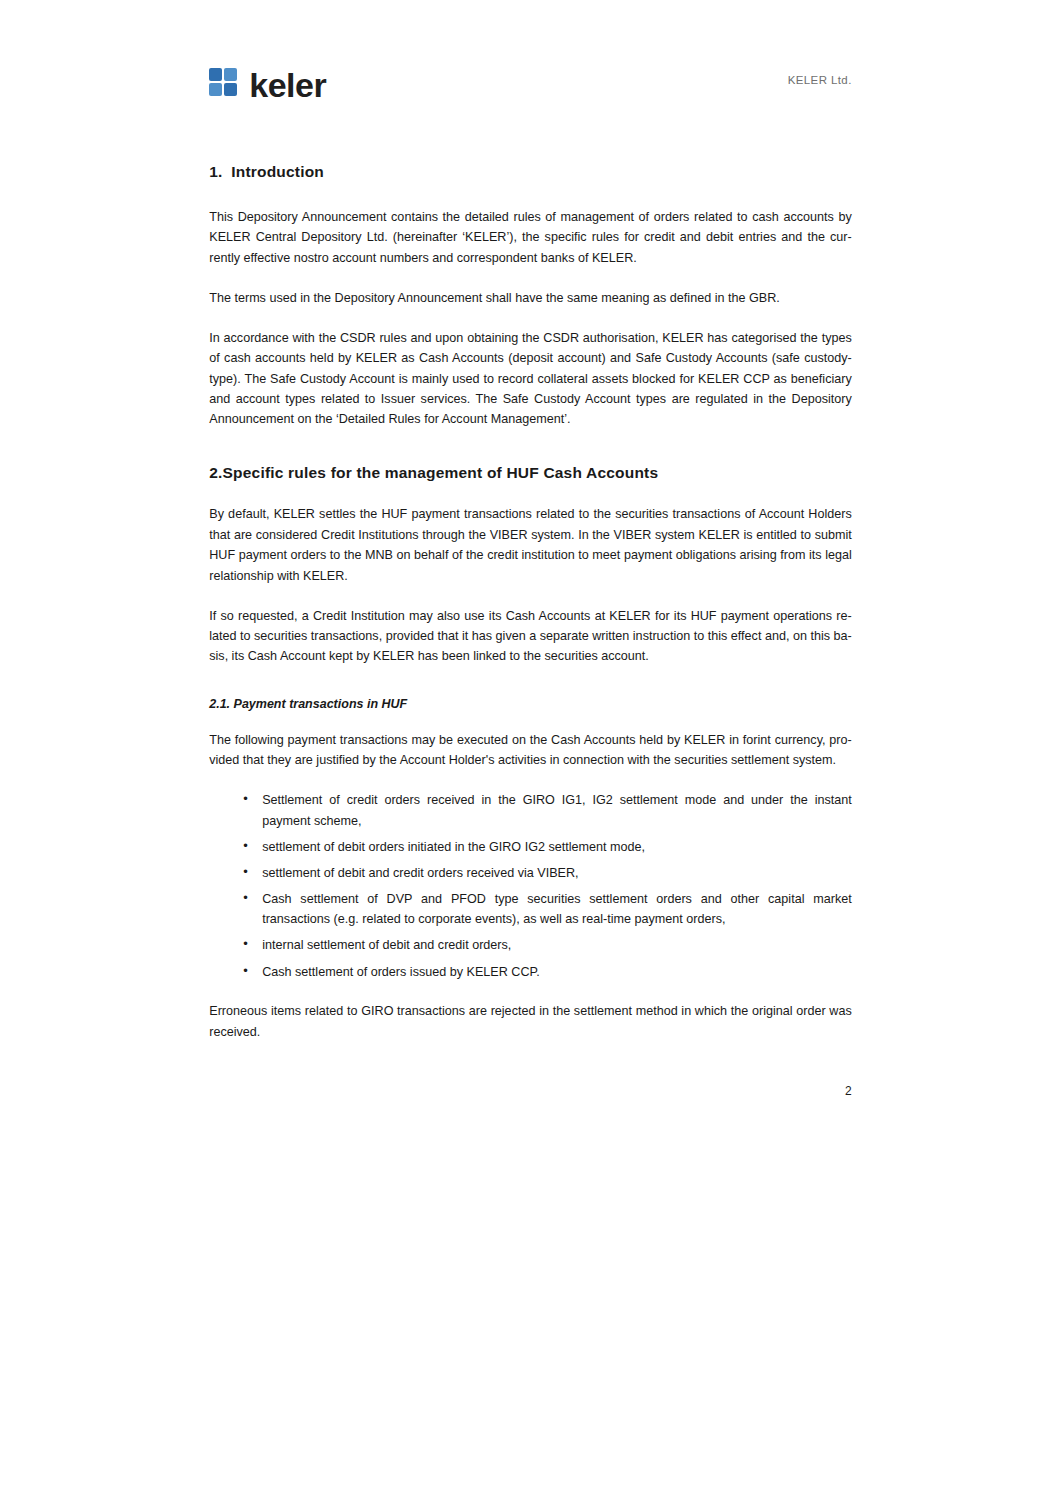keler
KELER Ltd.
1. Introduction
This Depository Announcement contains the detailed rules of management of orders related to cash accounts by KELER Central Depository Ltd. (hereinafter ‘KELER’), the specific rules for credit and debit entries and the currently effective nostro account numbers and correspondent banks of KELER.
The terms used in the Depository Announcement shall have the same meaning as defined in the GBR.
In accordance with the CSDR rules and upon obtaining the CSDR authorisation, KELER has categorised the types of cash accounts held by KELER as Cash Accounts (deposit account) and Safe Custody Accounts (safe custody-type). The Safe Custody Account is mainly used to record collateral assets blocked for KELER CCP as beneficiary and account types related to Issuer services. The Safe Custody Account types are regulated in the Depository Announcement on the ‘Detailed Rules for Account Management’.
2. Specific rules for the management of HUF Cash Accounts
By default, KELER settles the HUF payment transactions related to the securities transactions of Account Holders that are considered Credit Institutions through the VIBER system. In the VIBER system KELER is entitled to submit HUF payment orders to the MNB on behalf of the credit institution to meet payment obligations arising from its legal relationship with KELER.
If so requested, a Credit Institution may also use its Cash Accounts at KELER for its HUF payment operations related to securities transactions, provided that it has given a separate written instruction to this effect and, on this basis, its Cash Account kept by KELER has been linked to the securities account.
2.1. Payment transactions in HUF
The following payment transactions may be executed on the Cash Accounts held by KELER in forint currency, provided that they are justified by the Account Holder's activities in connection with the securities settlement system.
Settlement of credit orders received in the GIRO IG1, IG2 settlement mode and under the instant payment scheme,
settlement of debit orders initiated in the GIRO IG2 settlement mode,
settlement of debit and credit orders received via VIBER,
Cash settlement of DVP and PFOD type securities settlement orders and other capital market transactions (e.g. related to corporate events), as well as real-time payment orders,
internal settlement of debit and credit orders,
Cash settlement of orders issued by KELER CCP.
Erroneous items related to GIRO transactions are rejected in the settlement method in which the original order was received.
2